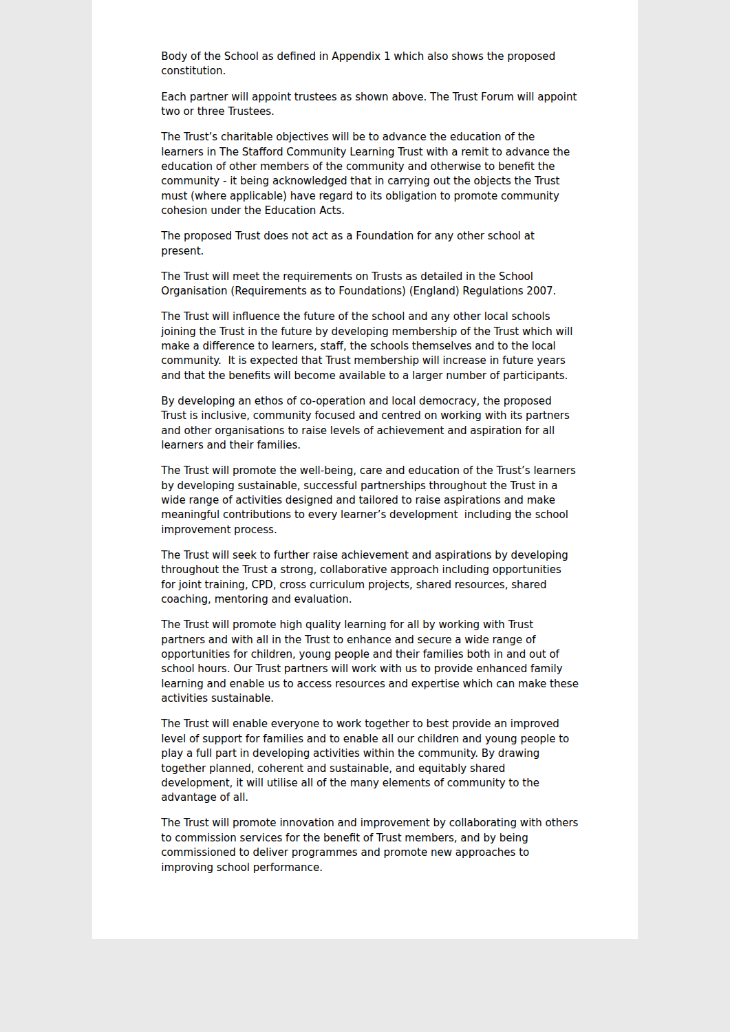Body of the School as defined in Appendix 1 which also shows the proposed constitution.
Each partner will appoint trustees as shown above. The Trust Forum will appoint two or three Trustees.
The Trust’s charitable objectives will be to advance the education of the learners in The Stafford Community Learning Trust with a remit to advance the education of other members of the community and otherwise to benefit the community - it being acknowledged that in carrying out the objects the Trust must (where applicable) have regard to its obligation to promote community cohesion under the Education Acts.
The proposed Trust does not act as a Foundation for any other school at present.
The Trust will meet the requirements on Trusts as detailed in the School Organisation (Requirements as to Foundations) (England) Regulations 2007.
The Trust will influence the future of the school and any other local schools joining the Trust in the future by developing membership of the Trust which will make a difference to learners, staff, the schools themselves and to the local community. It is expected that Trust membership will increase in future years and that the benefits will become available to a larger number of participants.
By developing an ethos of co-operation and local democracy, the proposed Trust is inclusive, community focused and centred on working with its partners and other organisations to raise levels of achievement and aspiration for all learners and their families.
The Trust will promote the well-being, care and education of the Trust’s learners by developing sustainable, successful partnerships throughout the Trust in a wide range of activities designed and tailored to raise aspirations and make meaningful contributions to every learner’s development including the school improvement process.
The Trust will seek to further raise achievement and aspirations by developing throughout the Trust a strong, collaborative approach including opportunities for joint training, CPD, cross curriculum projects, shared resources, shared coaching, mentoring and evaluation.
The Trust will promote high quality learning for all by working with Trust partners and with all in the Trust to enhance and secure a wide range of opportunities for children, young people and their families both in and out of school hours. Our Trust partners will work with us to provide enhanced family learning and enable us to access resources and expertise which can make these activities sustainable.
The Trust will enable everyone to work together to best provide an improved level of support for families and to enable all our children and young people to play a full part in developing activities within the community. By drawing together planned, coherent and sustainable, and equitably shared development, it will utilise all of the many elements of community to the advantage of all.
The Trust will promote innovation and improvement by collaborating with others to commission services for the benefit of Trust members, and by being commissioned to deliver programmes and promote new approaches to improving school performance.